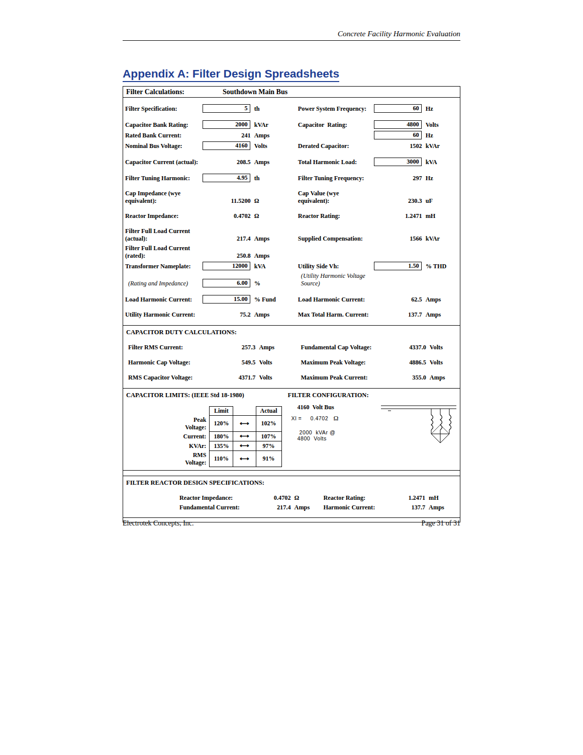Concrete Facility Harmonic Evaluation
Appendix A: Filter Design Spreadsheets
Filter Calculations: Southdown Main Bus
| Filter Specification: | 5 | th | | Power System Frequency: | 60 | Hz | |
| Capacitor Bank Rating: | 2000 | kVAr | | Capacitor Rating: | 4800 | Volts | |
| Rated Bank Current: | 241 | Amps | | | 60 | Hz | |
| Nominal Bus Voltage: | 4160 | Volts | | Derated Capacitor: | 1502 | kVAr | |
| Capacitor Current (actual): | 208.5 | Amps | | Total Harmonic Load: | 3000 | kVA | |
| Filter Tuning Harmonic: | 4.95 | th | | Filter Tuning Frequency: | 297 | Hz | |
| Cap Impedance (wye equivalent): | 11.5200 | Ω | | Cap Value (wye equivalent): | 230.3 | uF | |
| Reactor Impedance: | 0.4702 | Ω | | Reactor Rating: | 1.2471 | mH | |
| Filter Full Load Current (actual): | 217.4 | Amps | | Supplied Compensation: | 1566 | kVAr | |
| Filter Full Load Current (rated): | 250.8 | Amps | | | | | |
| Transformer Nameplate: | 12000 | kVA | | Utility Side Vh: | 1.50 | % THD | |
| (Rating and Impedance) | 6.00 | % | | (Utility Harmonic Voltage Source) | | | |
| Load Harmonic Current: | 15.00 | % Fund | | Load Harmonic Current: | 62.5 | Amps | |
| Utility Harmonic Current: | 75.2 | Amps | | Max Total Harm. Current: | 137.7 | Amps | |
CAPACITOR DUTY CALCULATIONS:
| Filter RMS Current: | 257.3 | Amps | | Fundamental Cap Voltage: | 4337.0 | Volts | |
| Harmonic Cap Voltage: | 549.5 | Volts | | Maximum Peak Voltage: | 4886.5 | Volts | |
| RMS Capacitor Voltage: | 4371.7 | Volts | | Maximum Peak Current: | 355.0 | Amps | |
| CAPACITOR LIMITS: (IEEE Std 18-1980) / / Limit / / Actual / / Peak Voltage: / 120% / ⟷ / 102% / / Current: / 180% / ⟷ / 107% / / KVAr: / 135% / ⟷ / 97% / / RMS Voltage: / 110% / ⟷ / 91% / | FILTER CONFIGURATION: / 4160 Volt Bus Xl = 0.4702 Ω 2000 kVAr @ 4800 Volts / / |
FILTER REACTOR DESIGN SPECIFICATIONS:
| | Reactor Impedance: | 0.4702 | Ω | Reactor Rating: | 1.2471 | mH | |
| | Fundamental Current: | 217.4 | Amps | Harmonic Current: | 137.7 | Amps | |
Electrotek Concepts, Inc. Page 31 of 31